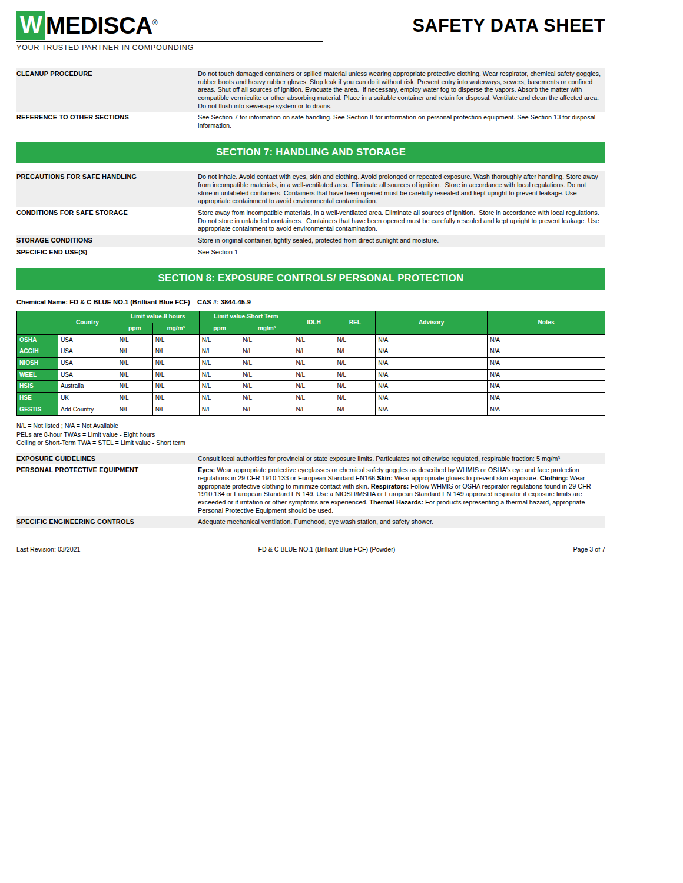WMEDISCA®
YOUR TRUSTED PARTNER IN COMPOUNDING
SAFETY DATA SHEET
| CLEANUP PROCEDURE | Do not touch damaged containers or spilled material unless wearing appropriate protective clothing. Wear respirator, chemical safety goggles, rubber boots and heavy rubber gloves. Stop leak if you can do it without risk. Prevent entry into waterways, sewers, basements or confined areas. Shut off all sources of ignition. Evacuate the area. If necessary, employ water fog to disperse the vapors. Absorb the matter with compatible vermiculite or other absorbing material. Place in a suitable container and retain for disposal. Ventilate and clean the affected area. Do not flush into sewerage system or to drains. |
| REFERENCE TO OTHER SECTIONS | See Section 7 for information on safe handling. See Section 8 for information on personal protection equipment. See Section 13 for disposal information. |
SECTION 7: HANDLING AND STORAGE
| PRECAUTIONS FOR SAFE HANDLING | Do not inhale. Avoid contact with eyes, skin and clothing. Avoid prolonged or repeated exposure. Wash thoroughly after handling. Store away from incompatible materials, in a well-ventilated area. Eliminate all sources of ignition. Store in accordance with local regulations. Do not store in unlabeled containers. Containers that have been opened must be carefully resealed and kept upright to prevent leakage. Use appropriate containment to avoid environmental contamination. |
| CONDITIONS FOR SAFE STORAGE | Store away from incompatible materials, in a well-ventilated area. Eliminate all sources of ignition. Store in accordance with local regulations. Do not store in unlabeled containers. Containers that have been opened must be carefully resealed and kept upright to prevent leakage. Use appropriate containment to avoid environmental contamination. |
| STORAGE CONDITIONS | Store in original container, tightly sealed, protected from direct sunlight and moisture. |
| SPECIFIC END USE(S) | See Section 1 |
SECTION 8: EXPOSURE CONTROLS/ PERSONAL PROTECTION
Chemical Name: FD & C BLUE NO.1 (Brilliant Blue FCF) CAS #: 3844-45-9
| | Country | Limit value-8 hours | Limit value-Short Term | IDLH | REL | Advisory | Notes |
| --- | --- | --- | --- | --- | --- | --- | --- |
| ppm | mg/m³ | ppm | mg/m³ |
| OSHA | USA | N/L | N/L | N/L | N/L | N/L | N/L | N/A | N/A |
| ACGIH | USA | N/L | N/L | N/L | N/L | N/L | N/L | N/A | N/A |
| NIOSH | USA | N/L | N/L | N/L | N/L | N/L | N/L | N/A | N/A |
| WEEL | USA | N/L | N/L | N/L | N/L | N/L | N/L | N/A | N/A |
| HSIS | Australia | N/L | N/L | N/L | N/L | N/L | N/L | N/A | N/A |
| HSE | UK | N/L | N/L | N/L | N/L | N/L | N/L | N/A | N/A |
| GESTIS | Add Country | N/L | N/L | N/L | N/L | N/L | N/L | N/A | N/A |
N/L = Not listed ; N/A = Not Available
PELs are 8-hour TWAs = Limit value - Eight hours
Ceiling or Short-Term TWA = STEL = Limit value - Short term
| EXPOSURE GUIDELINES | Consult local authorities for provincial or state exposure limits. Particulates not otherwise regulated, respirable fraction: 5 mg/m³ |
| PERSONAL PROTECTIVE EQUIPMENT | Eyes: Wear appropriate protective eyeglasses or chemical safety goggles as described by WHMIS or OSHA's eye and face protection regulations in 29 CFR 1910.133 or European Standard EN166. Skin: Wear appropriate gloves to prevent skin exposure. Clothing: Wear appropriate protective clothing to minimize contact with skin. Respirators: Follow WHMIS or OSHA respirator regulations found in 29 CFR 1910.134 or European Standard EN 149. Use a NIOSH/MSHA or European Standard EN 149 approved respirator if exposure limits are exceeded or if irritation or other symptoms are experienced. Thermal Hazards: For products representing a thermal hazard, appropriate Personal Protective Equipment should be used. |
| SPECIFIC ENGINEERING CONTROLS | Adequate mechanical ventilation. Fumehood, eye wash station, and safety shower. |
Last Revision: 03/2021
FD & C BLUE NO.1 (Brilliant Blue FCF) (Powder)
Page 3 of 7